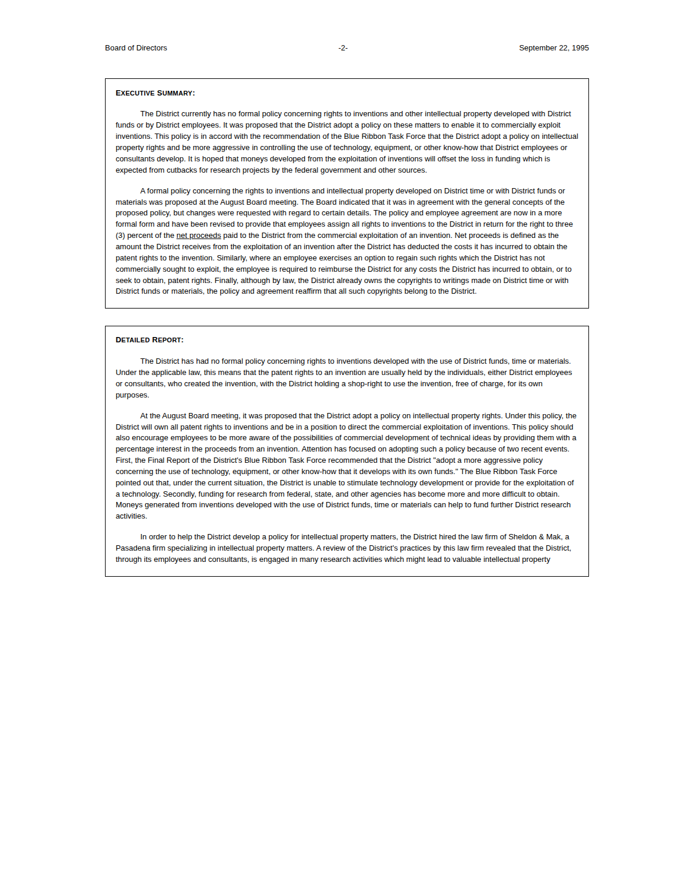Board of Directors
-2-
September 22, 1995
EXECUTIVE SUMMARY:
The District currently has no formal policy concerning rights to inventions and other intellectual property developed with District funds or by District employees. It was proposed that the District adopt a policy on these matters to enable it to commercially exploit inventions. This policy is in accord with the recommendation of the Blue Ribbon Task Force that the District adopt a policy on intellectual property rights and be more aggressive in controlling the use of technology, equipment, or other know-how that District employees or consultants develop. It is hoped that moneys developed from the exploitation of inventions will offset the loss in funding which is expected from cutbacks for research projects by the federal government and other sources.
A formal policy concerning the rights to inventions and intellectual property developed on District time or with District funds or materials was proposed at the August Board meeting. The Board indicated that it was in agreement with the general concepts of the proposed policy, but changes were requested with regard to certain details. The policy and employee agreement are now in a more formal form and have been revised to provide that employees assign all rights to inventions to the District in return for the right to three (3) percent of the net proceeds paid to the District from the commercial exploitation of an invention. Net proceeds is defined as the amount the District receives from the exploitation of an invention after the District has deducted the costs it has incurred to obtain the patent rights to the invention. Similarly, where an employee exercises an option to regain such rights which the District has not commercially sought to exploit, the employee is required to reimburse the District for any costs the District has incurred to obtain, or to seek to obtain, patent rights. Finally, although by law, the District already owns the copyrights to writings made on District time or with District funds or materials, the policy and agreement reaffirm that all such copyrights belong to the District.
DETAILED REPORT:
The District has had no formal policy concerning rights to inventions developed with the use of District funds, time or materials. Under the applicable law, this means that the patent rights to an invention are usually held by the individuals, either District employees or consultants, who created the invention, with the District holding a shop-right to use the invention, free of charge, for its own purposes.
At the August Board meeting, it was proposed that the District adopt a policy on intellectual property rights. Under this policy, the District will own all patent rights to inventions and be in a position to direct the commercial exploitation of inventions. This policy should also encourage employees to be more aware of the possibilities of commercial development of technical ideas by providing them with a percentage interest in the proceeds from an invention. Attention has focused on adopting such a policy because of two recent events. First, the Final Report of the District's Blue Ribbon Task Force recommended that the District "adopt a more aggressive policy concerning the use of technology, equipment, or other know-how that it develops with its own funds." The Blue Ribbon Task Force pointed out that, under the current situation, the District is unable to stimulate technology development or provide for the exploitation of a technology. Secondly, funding for research from federal, state, and other agencies has become more and more difficult to obtain. Moneys generated from inventions developed with the use of District funds, time or materials can help to fund further District research activities.
In order to help the District develop a policy for intellectual property matters, the District hired the law firm of Sheldon & Mak, a Pasadena firm specializing in intellectual property matters. A review of the District's practices by this law firm revealed that the District, through its employees and consultants, is engaged in many research activities which might lead to valuable intellectual property